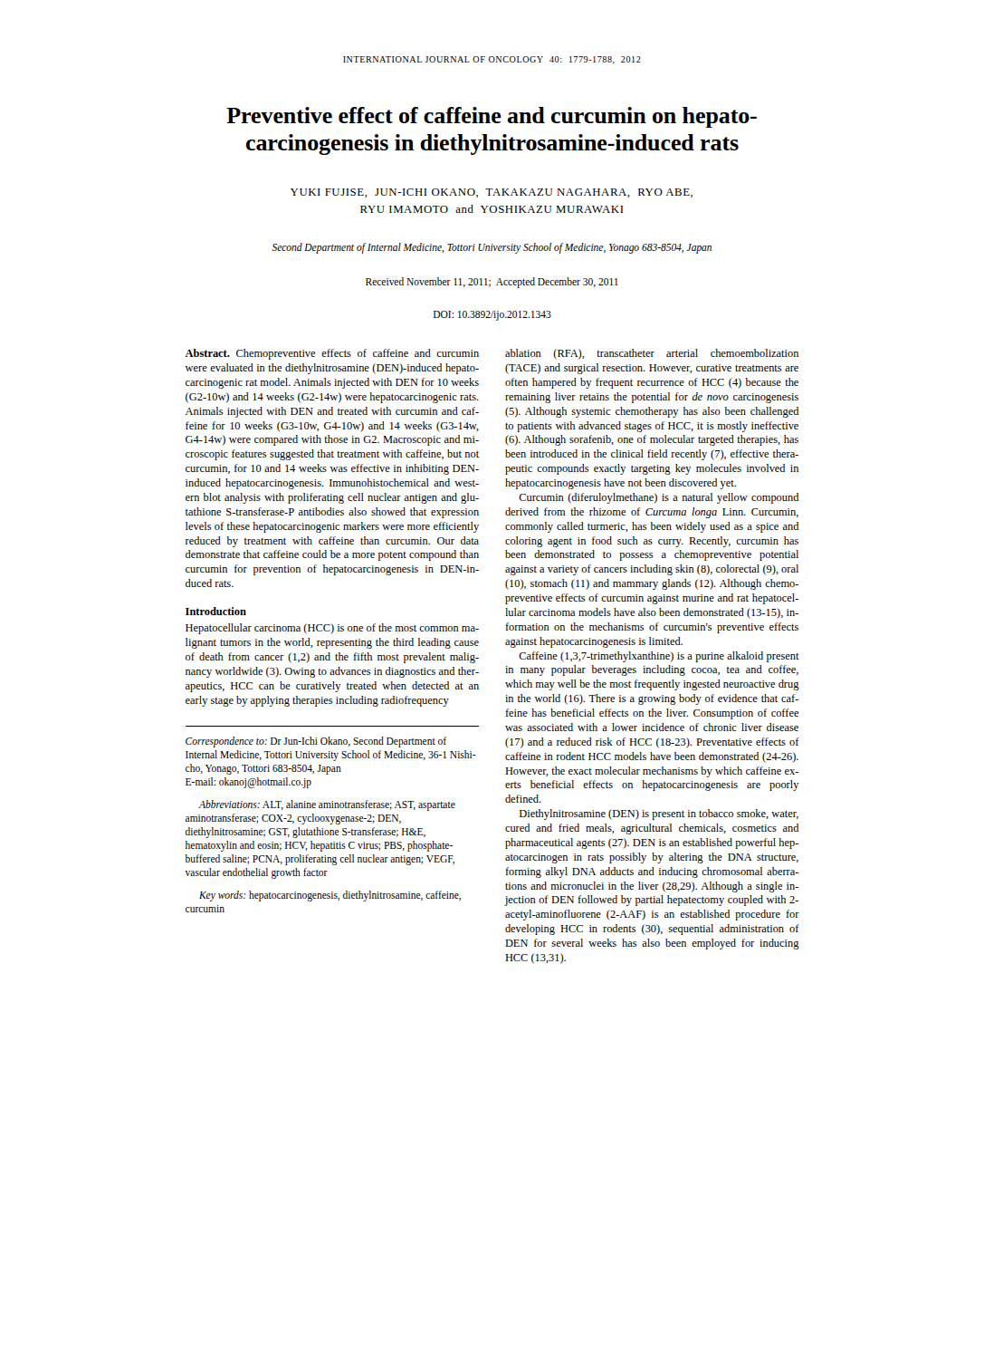INTERNATIONAL JOURNAL OF ONCOLOGY 40: 1779-1788, 2012
Preventive effect of caffeine and curcumin on hepato-
carcinogenesis in diethylnitrosamine-induced rats
YUKI FUJISE, JUN-ICHI OKANO, TAKAKAZU NAGAHARA, RYO ABE,
RYU IMAMOTO and YOSHIKAZU MURAWAKI
Second Department of Internal Medicine, Tottori University School of Medicine, Yonago 683-8504, Japan
Received November 11, 2011; Accepted December 30, 2011
DOI: 10.3892/ijo.2012.1343
Abstract. Chemopreventive effects of caffeine and curcumin were evaluated in the diethylnitrosamine (DEN)-induced hepatocarcinogenic rat model. Animals injected with DEN for 10 weeks (G2-10w) and 14 weeks (G2-14w) were hepatocarcinogenic rats. Animals injected with DEN and treated with curcumin and caffeine for 10 weeks (G3-10w, G4-10w) and 14 weeks (G3-14w, G4-14w) were compared with those in G2. Macroscopic and microscopic features suggested that treatment with caffeine, but not curcumin, for 10 and 14 weeks was effective in inhibiting DEN-induced hepatocarcinogenesis. Immunohistochemical and western blot analysis with proliferating cell nuclear antigen and glutathione S-transferase-P antibodies also showed that expression levels of these hepatocarcinogenic markers were more efficiently reduced by treatment with caffeine than curcumin. Our data demonstrate that caffeine could be a more potent compound than curcumin for prevention of hepatocarcinogenesis in DEN-induced rats.
Introduction
Hepatocellular carcinoma (HCC) is one of the most common malignant tumors in the world, representing the third leading cause of death from cancer (1,2) and the fifth most prevalent malignancy worldwide (3). Owing to advances in diagnostics and therapeutics, HCC can be curatively treated when detected at an early stage by applying therapies including radiofrequency
Correspondence to: Dr Jun-Ichi Okano, Second Department of Internal Medicine, Tottori University School of Medicine, 36-1 Nishi-cho, Yonago, Tottori 683-8504, Japan
E-mail: okanoj@hotmail.co.jp
Abbreviations: ALT, alanine aminotransferase; AST, aspartate aminotransferase; COX-2, cyclooxygenase-2; DEN, diethylnitrosamine; GST, glutathione S-transferase; H&E, hematoxylin and eosin; HCV, hepatitis C virus; PBS, phosphate-buffered saline; PCNA, proliferating cell nuclear antigen; VEGF, vascular endothelial growth factor
Key words: hepatocarcinogenesis, diethylnitrosamine, caffeine, curcumin
ablation (RFA), transcatheter arterial chemoembolization (TACE) and surgical resection. However, curative treatments are often hampered by frequent recurrence of HCC (4) because the remaining liver retains the potential for de novo carcinogenesis (5). Although systemic chemotherapy has also been challenged to patients with advanced stages of HCC, it is mostly ineffective (6). Although sorafenib, one of molecular targeted therapies, has been introduced in the clinical field recently (7), effective therapeutic compounds exactly targeting key molecules involved in hepatocarcinogenesis have not been discovered yet.
Curcumin (diferuloylmethane) is a natural yellow compound derived from the rhizome of Curcuma longa Linn. Curcumin, commonly called turmeric, has been widely used as a spice and coloring agent in food such as curry. Recently, curcumin has been demonstrated to possess a chemopreventive potential against a variety of cancers including skin (8), colorectal (9), oral (10), stomach (11) and mammary glands (12). Although chemopreventive effects of curcumin against murine and rat hepatocellular carcinoma models have also been demonstrated (13-15), information on the mechanisms of curcumin's preventive effects against hepatocarcinogenesis is limited.
Caffeine (1,3,7-trimethylxanthine) is a purine alkaloid present in many popular beverages including cocoa, tea and coffee, which may well be the most frequently ingested neuroactive drug in the world (16). There is a growing body of evidence that caffeine has beneficial effects on the liver. Consumption of coffee was associated with a lower incidence of chronic liver disease (17) and a reduced risk of HCC (18-23). Preventative effects of caffeine in rodent HCC models have been demonstrated (24-26). However, the exact molecular mechanisms by which caffeine exerts beneficial effects on hepatocarcinogenesis are poorly defined.
Diethylnitrosamine (DEN) is present in tobacco smoke, water, cured and fried meals, agricultural chemicals, cosmetics and pharmaceutical agents (27). DEN is an established powerful hepatocarcinogen in rats possibly by altering the DNA structure, forming alkyl DNA adducts and inducing chromosomal aberrations and micronuclei in the liver (28,29). Although a single injection of DEN followed by partial hepatectomy coupled with 2-acetyl-aminofluorene (2-AAF) is an established procedure for developing HCC in rodents (30), sequential administration of DEN for several weeks has also been employed for inducing HCC (13,31).